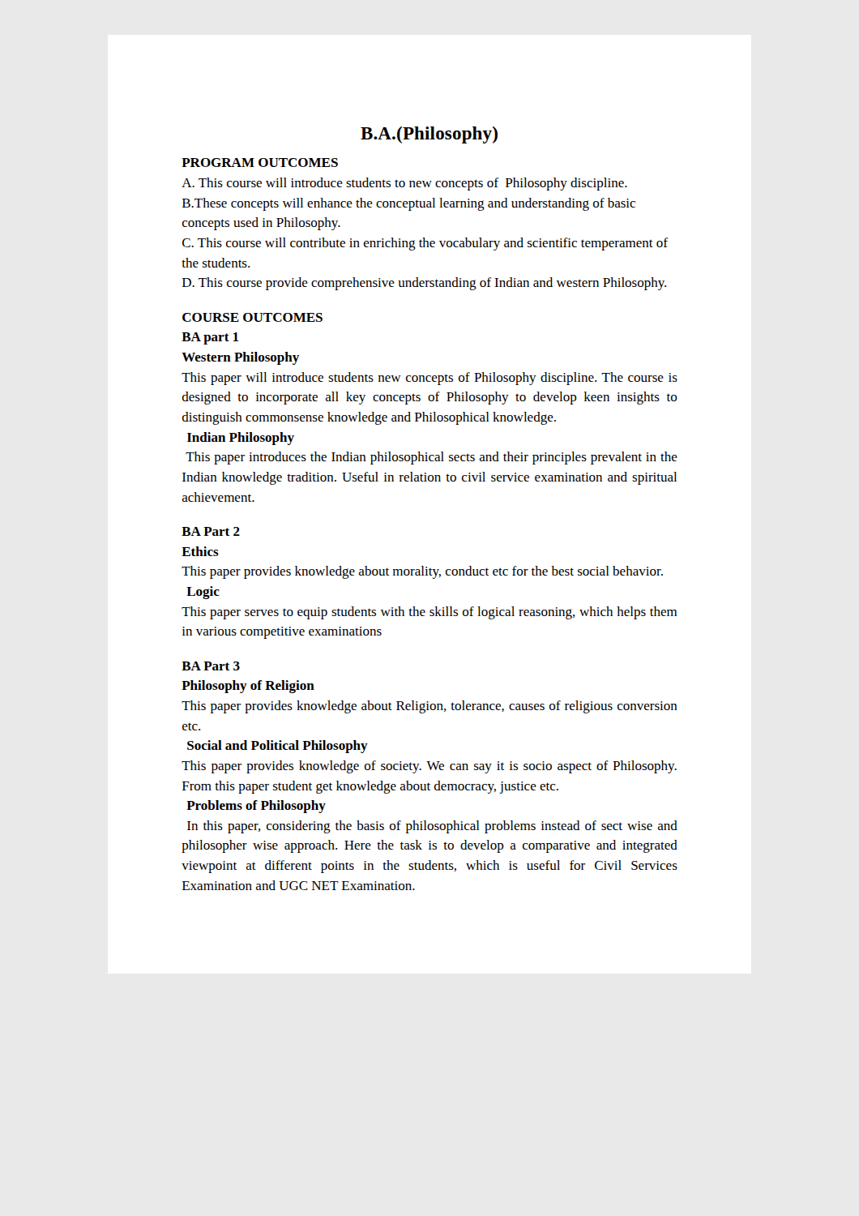B.A.(Philosophy)
Program Outcomes
A. This course will introduce students to new concepts of Philosophy discipline.
B.These concepts will enhance the conceptual learning and understanding of basic concepts used in Philosophy.
C. This course will contribute in enriching the vocabulary and scientific temperament of the students.
D. This course provide comprehensive understanding of Indian and western Philosophy.
Course Outcomes
BA part 1
Western Philosophy
This paper will introduce students new concepts of Philosophy discipline. The course is designed to incorporate all key concepts of Philosophy to develop keen insights to distinguish commonsense knowledge and Philosophical knowledge.
Indian Philosophy
This paper introduces the Indian philosophical sects and their principles prevalent in the Indian knowledge tradition. Useful in relation to civil service examination and spiritual achievement.
BA Part 2
Ethics
This paper provides knowledge about morality, conduct etc for the best social behavior.
Logic
This paper serves to equip students with the skills of logical reasoning, which helps them in various competitive examinations
BA Part 3
Philosophy of Religion
This paper provides knowledge about Religion, tolerance, causes of religious conversion etc.
Social and Political Philosophy
This paper provides knowledge of society. We can say it is socio aspect of Philosophy. From this paper student get knowledge about democracy, justice etc.
Problems of Philosophy
In this paper, considering the basis of philosophical problems instead of sect wise and philosopher wise approach. Here the task is to develop a comparative and integrated viewpoint at different points in the students, which is useful for Civil Services Examination and UGC NET Examination.